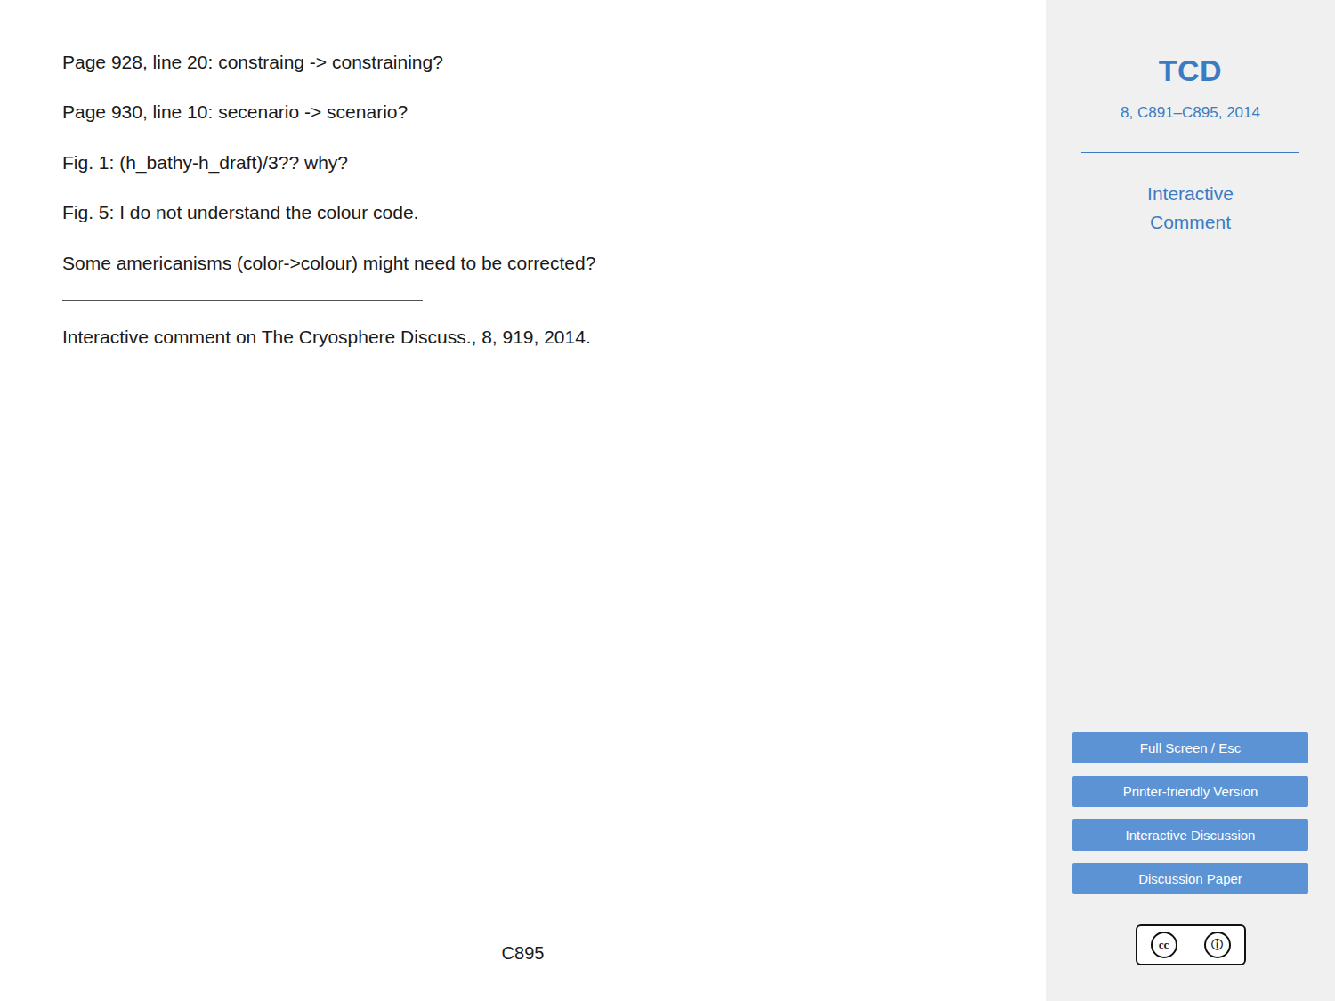Page 928, line 20: constraing -> constraining?
Page 930, line 10: secenario -> scenario?
Fig. 1: (h_bathy-h_draft)/3?? why?
Fig. 5: I do not understand the colour code.
Some americanisms (color->colour) might need to be corrected?
Interactive comment on The Cryosphere Discuss., 8, 919, 2014.
C895
TCD
8, C891–C895, 2014
Interactive
Comment
Full Screen / Esc Printer-friendly Version Interactive Discussion Discussion Paper
cc
ⓘ